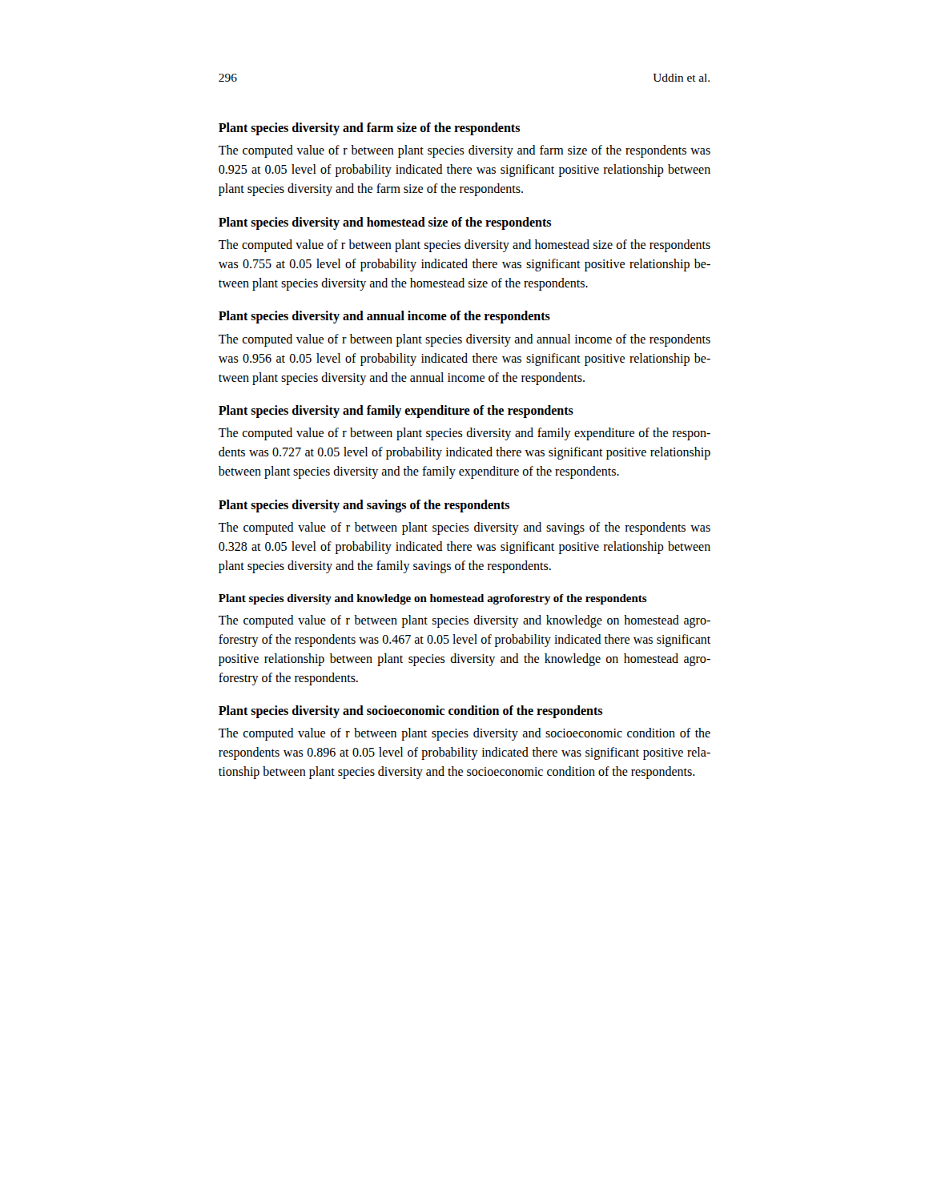296 Uddin et al.
Plant species diversity and farm size of the respondents
The computed value of r between plant species diversity and farm size of the respondents was 0.925 at 0.05 level of probability indicated there was significant positive relationship between plant species diversity and the farm size of the respondents.
Plant species diversity and homestead size of the respondents
The computed value of r between plant species diversity and homestead size of the respondents was 0.755 at 0.05 level of probability indicated there was significant positive relationship between plant species diversity and the homestead size of the respondents.
Plant species diversity and annual income of the respondents
The computed value of r between plant species diversity and annual income of the respondents was 0.956 at 0.05 level of probability indicated there was significant positive relationship between plant species diversity and the annual income of the respondents.
Plant species diversity and family expenditure of the respondents
The computed value of r between plant species diversity and family expenditure of the respondents was 0.727 at 0.05 level of probability indicated there was significant positive relationship between plant species diversity and the family expenditure of the respondents.
Plant species diversity and savings of the respondents
The computed value of r between plant species diversity and savings of the respondents was 0.328 at 0.05 level of probability indicated there was significant positive relationship between plant species diversity and the family savings of the respondents.
Plant species diversity and knowledge on homestead agroforestry of the respondents
The computed value of r between plant species diversity and knowledge on homestead agroforestry of the respondents was 0.467 at 0.05 level of probability indicated there was significant positive relationship between plant species diversity and the knowledge on homestead agroforestry of the respondents.
Plant species diversity and socioeconomic condition of the respondents
The computed value of r between plant species diversity and socioeconomic condition of the respondents was 0.896 at 0.05 level of probability indicated there was significant positive relationship between plant species diversity and the socioeconomic condition of the respondents.